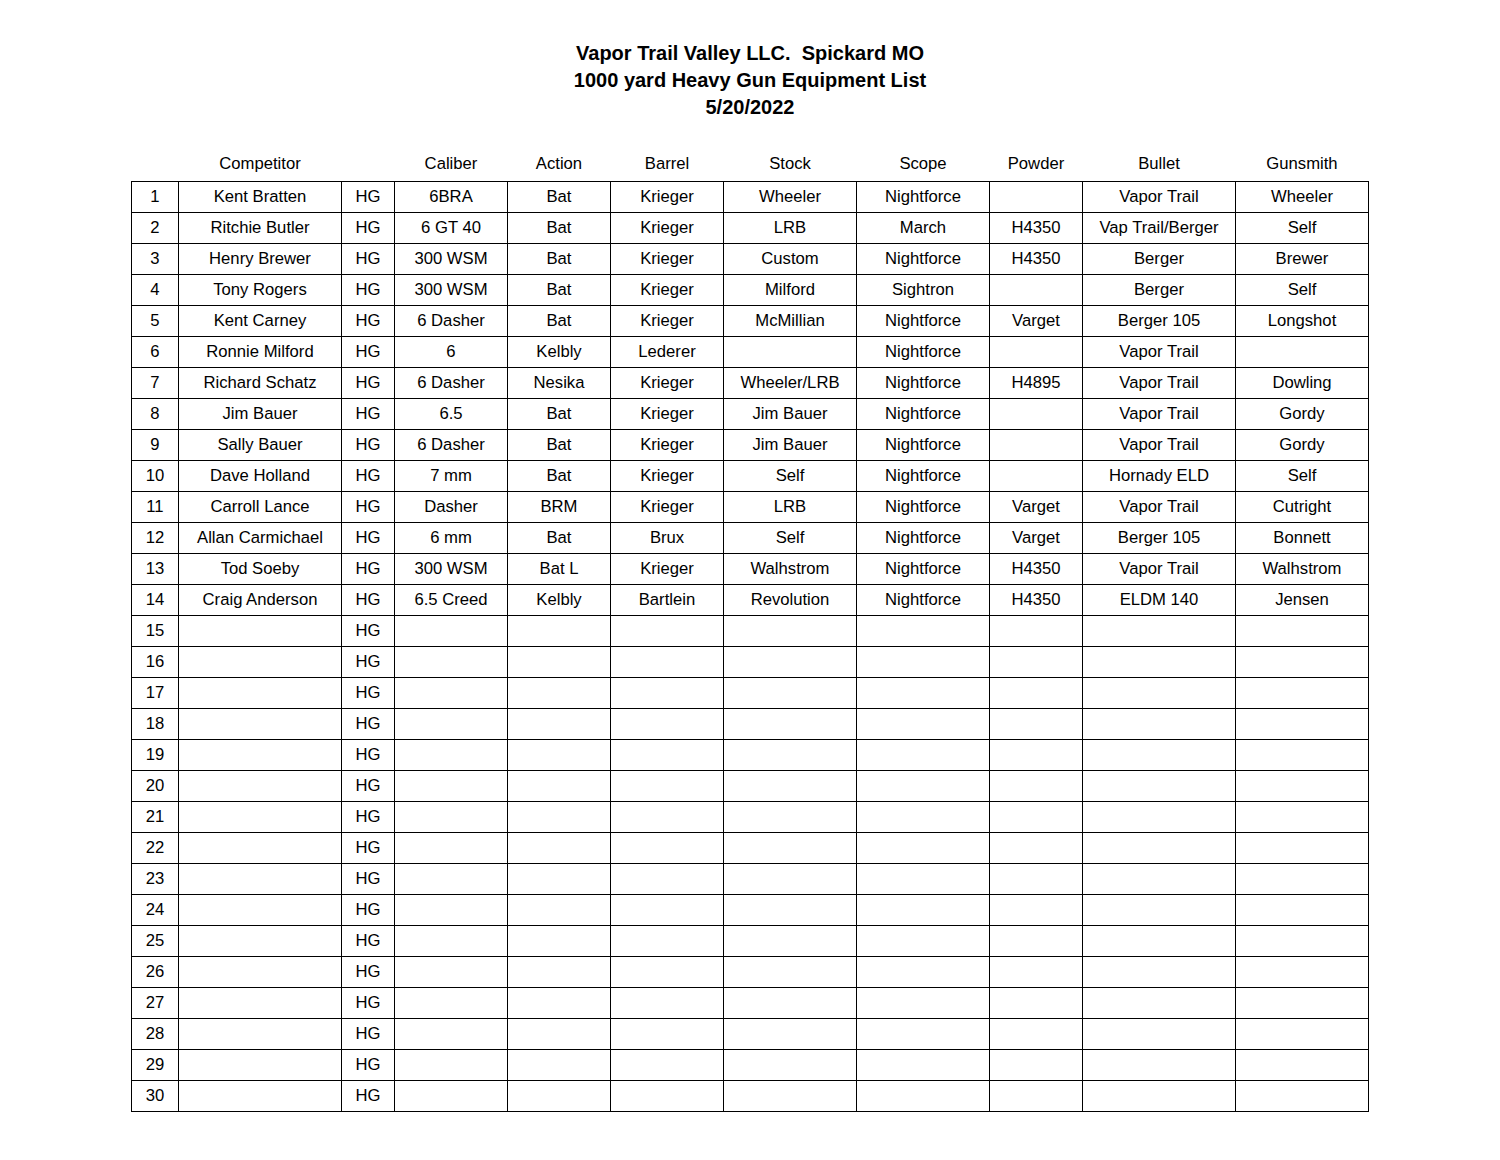Vapor Trail Valley LLC. Spickard MO
1000 yard Heavy Gun Equipment List
5/20/2022
| | Competitor | | Caliber | Action | Barrel | Stock | Scope | Powder | Bullet | Gunsmith |
| --- | --- | --- | --- | --- | --- | --- | --- | --- | --- | --- |
| 1 | Kent Bratten | HG | 6BRA | Bat | Krieger | Wheeler | Nightforce | | Vapor Trail | Wheeler |
| 2 | Ritchie Butler | HG | 6 GT 40 | Bat | Krieger | LRB | March | H4350 | Vap Trail/Berger | Self |
| 3 | Henry Brewer | HG | 300 WSM | Bat | Krieger | Custom | Nightforce | H4350 | Berger | Brewer |
| 4 | Tony Rogers | HG | 300 WSM | Bat | Krieger | Milford | Sightron | | Berger | Self |
| 5 | Kent Carney | HG | 6 Dasher | Bat | Krieger | McMillian | Nightforce | Varget | Berger 105 | Longshot |
| 6 | Ronnie Milford | HG | 6 | Kelbly | Lederer | | Nightforce | | Vapor Trail | |
| 7 | Richard Schatz | HG | 6 Dasher | Nesika | Krieger | Wheeler/LRB | Nightforce | H4895 | Vapor Trail | Dowling |
| 8 | Jim Bauer | HG | 6.5 | Bat | Krieger | Jim Bauer | Nightforce | | Vapor Trail | Gordy |
| 9 | Sally Bauer | HG | 6 Dasher | Bat | Krieger | Jim Bauer | Nightforce | | Vapor Trail | Gordy |
| 10 | Dave Holland | HG | 7 mm | Bat | Krieger | Self | Nightforce | | Hornady ELD | Self |
| 11 | Carroll Lance | HG | Dasher | BRM | Krieger | LRB | Nightforce | Varget | Vapor Trail | Cutright |
| 12 | Allan Carmichael | HG | 6 mm | Bat | Brux | Self | Nightforce | Varget | Berger 105 | Bonnett |
| 13 | Tod Soeby | HG | 300 WSM | Bat L | Krieger | Walhstrom | Nightforce | H4350 | Vapor Trail | Walhstrom |
| 14 | Craig Anderson | HG | 6.5 Creed | Kelbly | Bartlein | Revolution | Nightforce | H4350 | ELDM 140 | Jensen |
| 15 | | HG | | | | | | | | |
| 16 | | HG | | | | | | | | |
| 17 | | HG | | | | | | | | |
| 18 | | HG | | | | | | | | |
| 19 | | HG | | | | | | | | |
| 20 | | HG | | | | | | | | |
| 21 | | HG | | | | | | | | |
| 22 | | HG | | | | | | | | |
| 23 | | HG | | | | | | | | |
| 24 | | HG | | | | | | | | |
| 25 | | HG | | | | | | | | |
| 26 | | HG | | | | | | | | |
| 27 | | HG | | | | | | | | |
| 28 | | HG | | | | | | | | |
| 29 | | HG | | | | | | | | |
| 30 | | HG | | | | | | | | |